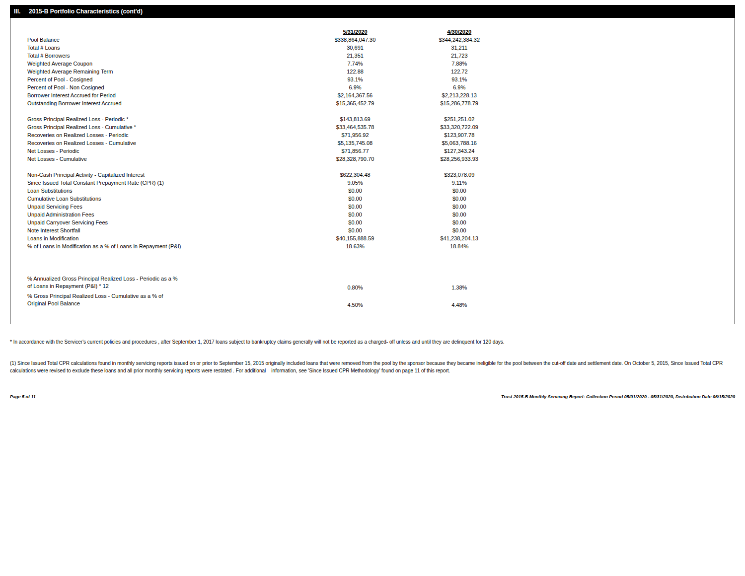III. 2015-B Portfolio Characteristics (cont'd)
| | 5/31/2020 | 4/30/2020 | |
| Pool Balance | $338,864,047.30 | $344,242,384.32 | |
| Total # Loans | 30,691 | 31,211 | |
| Total # Borrowers | 21,351 | 21,723 | |
| Weighted Average Coupon | 7.74% | 7.88% | |
| Weighted Average Remaining Term | 122.88 | 122.72 | |
| Percent of Pool - Cosigned | 93.1% | 93.1% | |
| Percent of Pool - Non Cosigned | 6.9% | 6.9% | |
| Borrower Interest Accrued for Period | $2,164,367.56 | $2,213,228.13 | |
| Outstanding Borrower Interest Accrued | $15,365,452.79 | $15,286,778.79 | |
| Gross Principal Realized Loss - Periodic * | $143,813.69 | $251,251.02 | |
| Gross Principal Realized Loss - Cumulative * | $33,464,535.78 | $33,320,722.09 | |
| Recoveries on Realized Losses - Periodic | $71,956.92 | $123,907.78 | |
| Recoveries on Realized Losses - Cumulative | $5,135,745.08 | $5,063,788.16 | |
| Net Losses - Periodic | $71,856.77 | $127,343.24 | |
| Net Losses - Cumulative | $28,328,790.70 | $28,256,933.93 | |
| Non-Cash Principal Activity - Capitalized Interest | $622,304.48 | $323,078.09 | |
| Since Issued Total Constant Prepayment Rate (CPR) (1) | 9.05% | 9.11% | |
| Loan Substitutions | $0.00 | $0.00 | |
| Cumulative Loan Substitutions | $0.00 | $0.00 | |
| Unpaid Servicing Fees | $0.00 | $0.00 | |
| Unpaid Administration Fees | $0.00 | $0.00 | |
| Unpaid Carryover Servicing Fees | $0.00 | $0.00 | |
| Note Interest Shortfall | $0.00 | $0.00 | |
| Loans in Modification | $40,155,888.59 | $41,238,204.13 | |
| % of Loans in Modification as a % of Loans in Repayment (P&I) | 18.63% | 18.84% | |
| % Annualized Gross Principal Realized Loss - Periodic as a % of Loans in Repayment (P&I) * 12 | 0.80% | 1.38% | |
| % Gross Principal Realized Loss - Cumulative as a % of Original Pool Balance | 4.50% | 4.48% | |
* In accordance with the Servicer's current policies and procedures , after September 1, 2017 loans subject to bankruptcy claims generally will not be reported as a charged- off unless and until they are delinquent for 120 days.
(1) Since Issued Total CPR calculations found in monthly servicing reports issued on or prior to September 15, 2015 originally included loans that were removed from the pool by the sponsor because they became ineligible for the pool between the cut-off date and settlement date. On October 5, 2015, Since Issued Total CPR calculations were revised to exclude these loans and all prior monthly servicing reports were restated . For additional information, see 'Since Issued CPR Methodology' found on page 11 of this report.
Page 5 of 11
Trust 2015-B Monthly Servicing Report: Collection Period 05/01/2020 - 05/31/2020, Distribution Date 06/15/2020